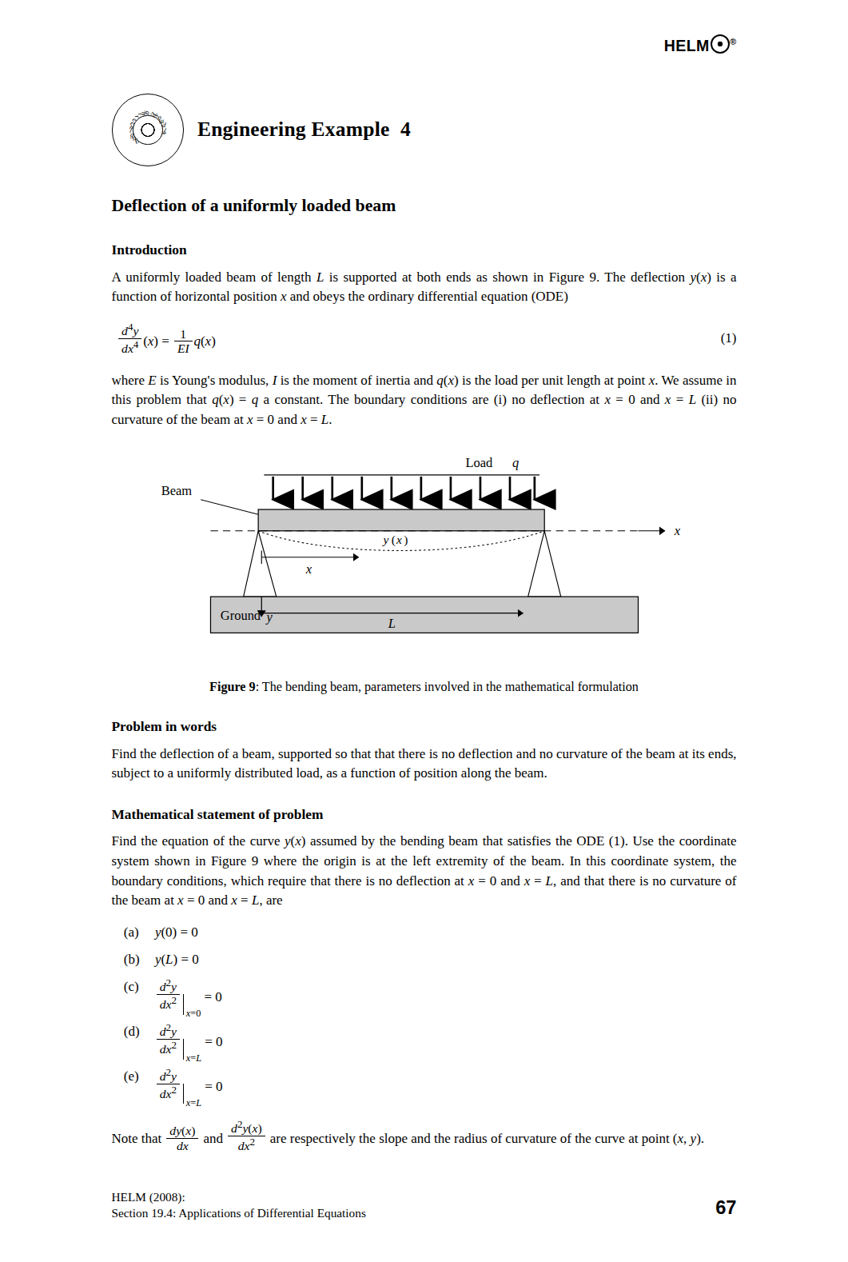HELM®
E n g i n e e r i n g E x a m p l e
Engineering Example 4
Deflection of a uniformly loaded beam
Introduction
A uniformly loaded beam of length L is supported at both ends as shown in Figure 9. The deflection y(x) is a function of horizontal position x and obeys the ordinary differential equation (ODE)
d4y dx4(x) = 1 EI q(x)
(1)
where E is Young's modulus, I is the moment of inertia and q(x) is the load per unit length at point x. We assume in this problem that q(x) = q a constant. The boundary conditions are (i) no deflection at x = 0 and x = L (ii) no curvature of the beam at x = 0 and x = L.
Load q Beam x y ( x ) x Ground y L
Figure 9: The bending beam, parameters involved in the mathematical formulation
Problem in words
Find the deflection of a beam, supported so that that there is no deflection and no curvature of the beam at its ends, subject to a uniformly distributed load, as a function of position along the beam.
Mathematical statement of problem
Find the equation of the curve y(x) assumed by the bending beam that satisfies the ODE (1). Use the coordinate system shown in Figure 9 where the origin is at the left extremity of the beam. In this coordinate system, the boundary conditions, which require that there is no deflection at x = 0 and x = L, and that there is no curvature of the beam at x = 0 and x = L, are
(a) y(0) = 0
(b) y(L) = 0
(c) d2y dx2 x=0 = 0
(d) d2y dx2 x=L = 0
(e) d2y dx2 x=L = 0
Note that dy(x) dx and d2y(x) dx2 are respectively the slope and the radius of curvature of the curve at point (x, y).
HELM (2008):
Section 19.4: Applications of Differential Equations
67